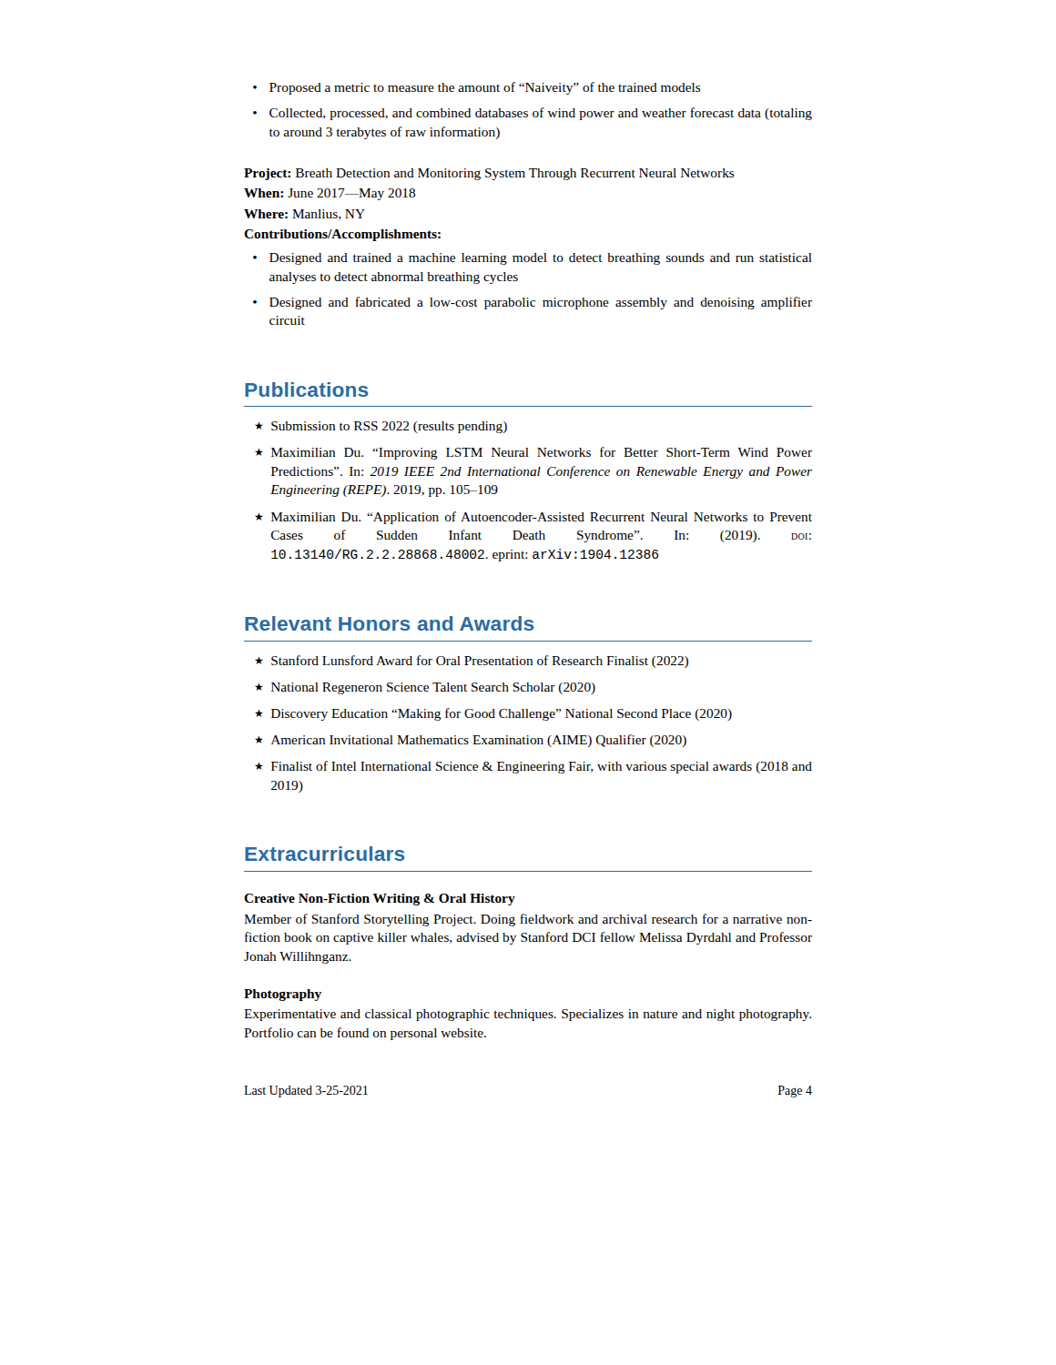Proposed a metric to measure the amount of “Naiveity” of the trained models
Collected, processed, and combined databases of wind power and weather forecast data (totaling to around 3 terabytes of raw information)
Project: Breath Detection and Monitoring System Through Recurrent Neural Networks
When: June 2017—May 2018
Where: Manlius, NY
Contributions/Accomplishments:
Designed and trained a machine learning model to detect breathing sounds and run statistical analyses to detect abnormal breathing cycles
Designed and fabricated a low-cost parabolic microphone assembly and denoising amplifier circuit
Publications
Submission to RSS 2022 (results pending)
Maximilian Du. “Improving LSTM Neural Networks for Better Short-Term Wind Power Predictions”. In: 2019 IEEE 2nd International Conference on Renewable Energy and Power Engineering (REPE). 2019, pp. 105–109
Maximilian Du. “Application of Autoencoder-Assisted Recurrent Neural Networks to Prevent Cases of Sudden Infant Death Syndrome”. In: (2019). doi: 10.13140/RG.2.2.28868.48002. eprint: arXiv:1904.12386
Relevant Honors and Awards
Stanford Lunsford Award for Oral Presentation of Research Finalist (2022)
National Regeneron Science Talent Search Scholar (2020)
Discovery Education “Making for Good Challenge” National Second Place (2020)
American Invitational Mathematics Examination (AIME) Qualifier (2020)
Finalist of Intel International Science & Engineering Fair, with various special awards (2018 and 2019)
Extracurriculars
Creative Non-Fiction Writing & Oral History
Member of Stanford Storytelling Project. Doing fieldwork and archival research for a narrative nonfiction book on captive killer whales, advised by Stanford DCI fellow Melissa Dyrdahl and Professor Jonah Willihnganz.
Photography
Experimentative and classical photographic techniques. Specializes in nature and night photography. Portfolio can be found on personal website.
Last Updated 3-25-2021 Page 4